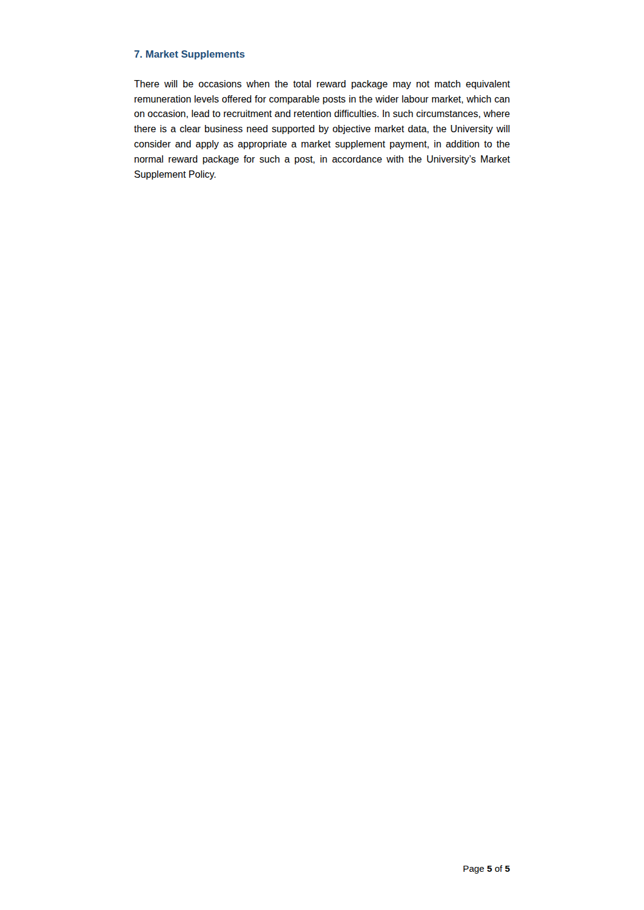7. Market Supplements
There will be occasions when the total reward package may not match equivalent remuneration levels offered for comparable posts in the wider labour market, which can on occasion, lead to recruitment and retention difficulties. In such circumstances, where there is a clear business need supported by objective market data, the University will consider and apply as appropriate a market supplement payment, in addition to the normal reward package for such a post, in accordance with the University’s Market Supplement Policy.
Page 5 of 5